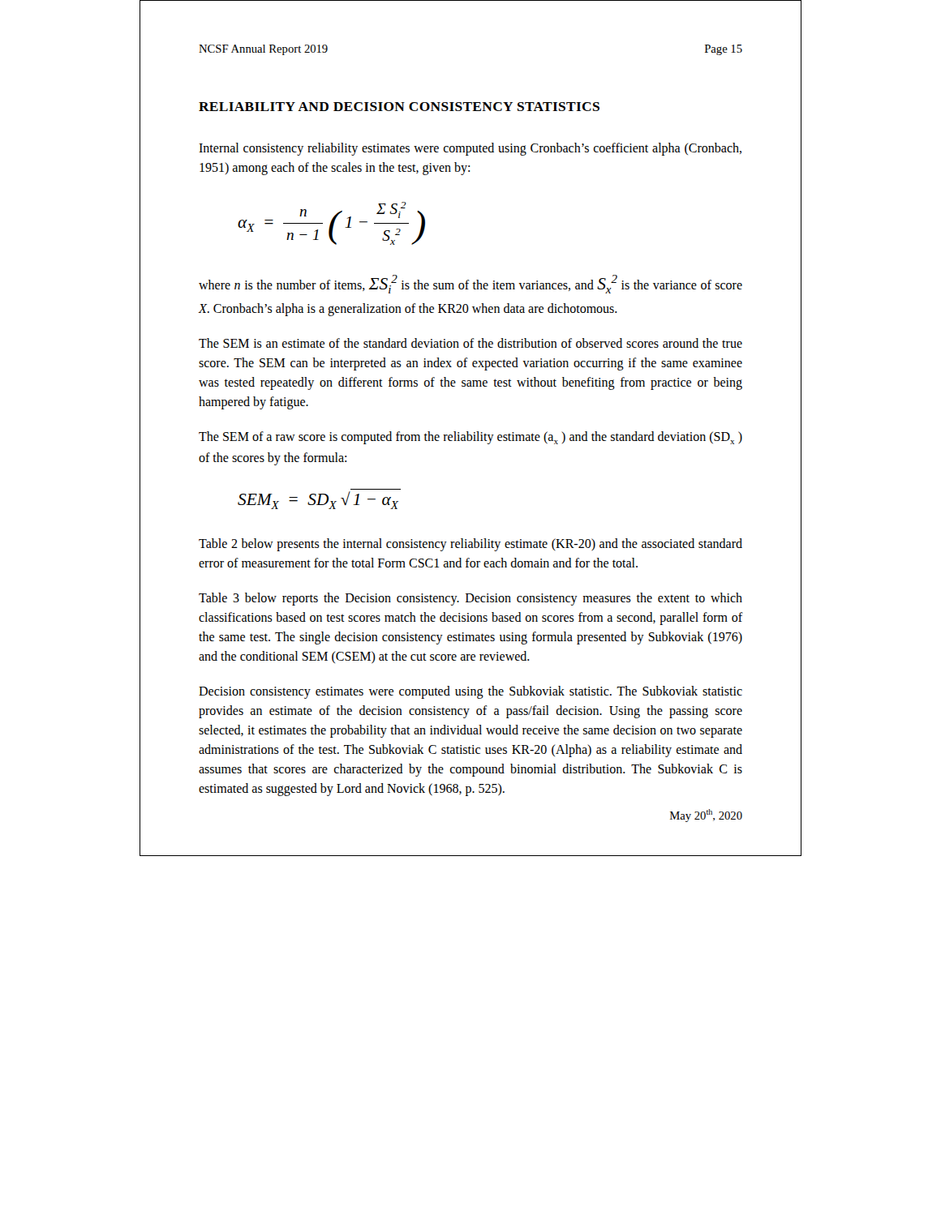NCSF Annual Report 2019 Page 15
RELIABILITY AND DECISION CONSISTENCY STATISTICS
Internal consistency reliability estimates were computed using Cronbach’s coefficient alpha (Cronbach, 1951) among each of the scales in the test, given by:
αX = nn − 1 ( 1 − Σ Si2 Sx2 )
where n is the number of items, ΣSi2 is the sum of the item variances, and Sx2 is the variance of score X. Cronbach’s alpha is a generalization of the KR20 when data are dichotomous.
The SEM is an estimate of the standard deviation of the distribution of observed scores around the true score. The SEM can be interpreted as an index of expected variation occurring if the same examinee was tested repeatedly on different forms of the same test without benefiting from practice or being hampered by fatigue.
The SEM of a raw score is computed from the reliability estimate (ax ) and the standard deviation (SDx ) of the scores by the formula:
SEMX = SDX √1 − αX
Table 2 below presents the internal consistency reliability estimate (KR-20) and the associated standard error of measurement for the total Form CSC1 and for each domain and for the total.
Table 3 below reports the Decision consistency. Decision consistency measures the extent to which classifications based on test scores match the decisions based on scores from a second, parallel form of the same test. The single decision consistency estimates using formula presented by Subkoviak (1976) and the conditional SEM (CSEM) at the cut score are reviewed.
Decision consistency estimates were computed using the Subkoviak statistic. The Subkoviak statistic provides an estimate of the decision consistency of a pass/fail decision. Using the passing score selected, it estimates the probability that an individual would receive the same decision on two separate administrations of the test. The Subkoviak C statistic uses KR-20 (Alpha) as a reliability estimate and assumes that scores are characterized by the compound binomial distribution. The Subkoviak C is estimated as suggested by Lord and Novick (1968, p. 525).
May 20th, 2020